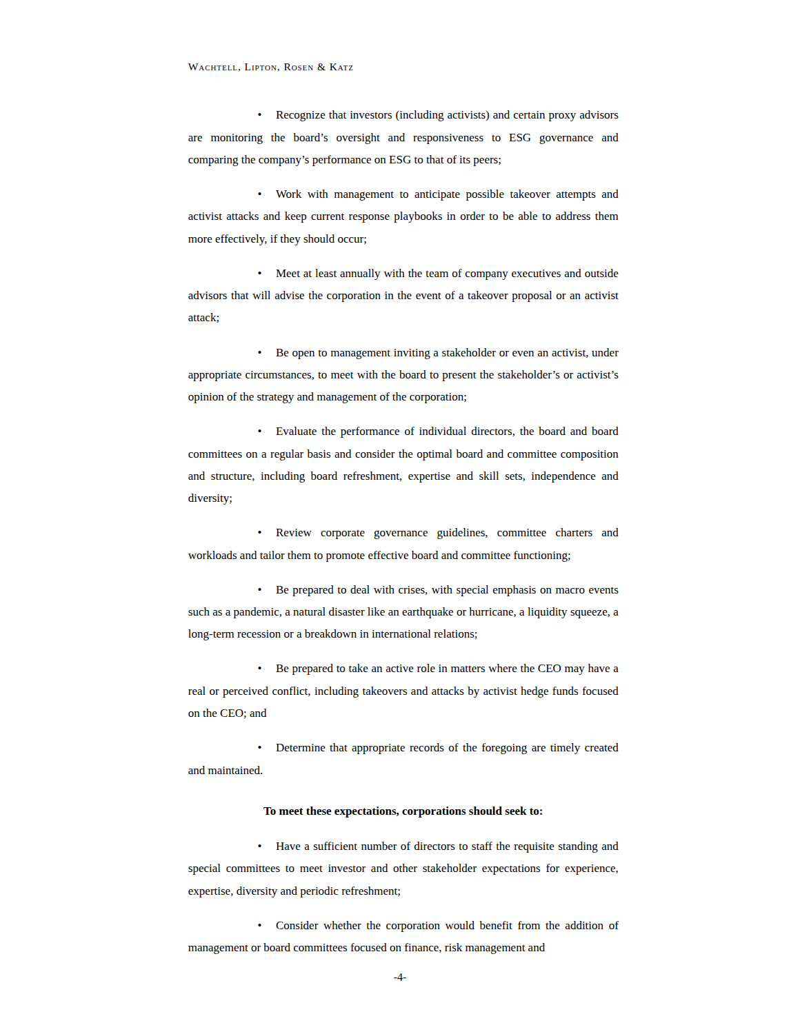Wachtell, Lipton, Rosen & Katz
•Recognize that investors (including activists) and certain proxy advisors are monitoring the board’s oversight and responsiveness to ESG governance and comparing the company’s performance on ESG to that of its peers;
•Work with management to anticipate possible takeover attempts and activist attacks and keep current response playbooks in order to be able to address them more effectively, if they should occur;
•Meet at least annually with the team of company executives and outside advisors that will advise the corporation in the event of a takeover proposal or an activist attack;
•Be open to management inviting a stakeholder or even an activist, under appropriate circumstances, to meet with the board to present the stakeholder’s or activist’s opinion of the strategy and management of the corporation;
•Evaluate the performance of individual directors, the board and board committees on a regular basis and consider the optimal board and committee composition and structure, including board refreshment, expertise and skill sets, independence and diversity;
•Review corporate governance guidelines, committee charters and workloads and tailor them to promote effective board and committee functioning;
•Be prepared to deal with crises, with special emphasis on macro events such as a pandemic, a natural disaster like an earthquake or hurricane, a liquidity squeeze, a long-term recession or a breakdown in international relations;
•Be prepared to take an active role in matters where the CEO may have a real or perceived conflict, including takeovers and attacks by activist hedge funds focused on the CEO; and
•Determine that appropriate records of the foregoing are timely created and maintained.
To meet these expectations, corporations should seek to:
•Have a sufficient number of directors to staff the requisite standing and special committees to meet investor and other stakeholder expectations for experience, expertise, diversity and periodic refreshment;
•Consider whether the corporation would benefit from the addition of management or board committees focused on finance, risk management and
-4-